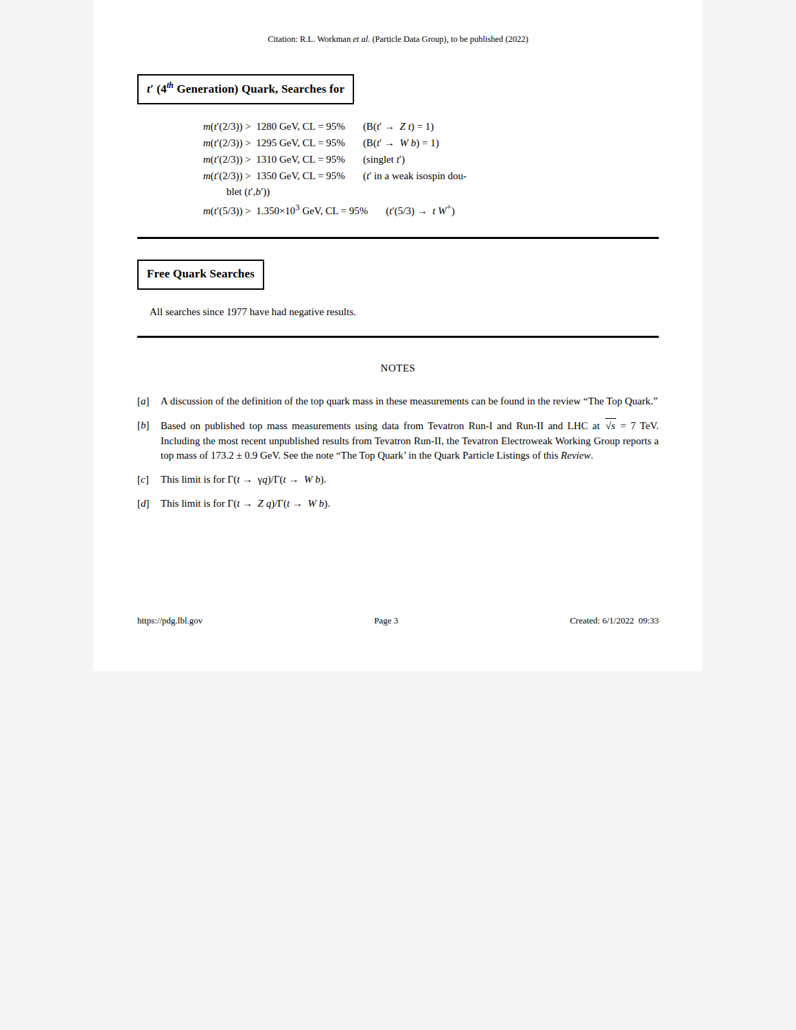Citation: R.L. Workman et al. (Particle Data Group), to be published (2022)
t′ (4th Generation) Quark, Searches for
m(t′(2/3)) > 1280 GeV, CL = 95%(B(t′ → Z t) = 1)
m(t′(2/3)) > 1295 GeV, CL = 95%(B(t′ → W b) = 1)
m(t′(2/3)) > 1310 GeV, CL = 95%(singlet t′)
m(t′(2/3)) > 1350 GeV, CL = 95%(t′ in a weak isospin dou-
blet (t′,b′))
m(t′(5/3)) > 1.350×103 GeV, CL = 95%(t′(5/3) → t W+)
Free Quark Searches
All searches since 1977 have had negative results.
NOTES
[a] A discussion of the definition of the top quark mass in these measurements can be found in the review “The Top Quark.”
[b] Based on published top mass measurements using data from Tevatron Run-I and Run-II and LHC at √s = 7 TeV. Including the most recent unpublished results from Tevatron Run-II, the Tevatron Electroweak Working Group reports a top mass of 173.2 ± 0.9 GeV. See the note “The Top Quark’ in the Quark Particle Listings of this Review.
[c] This limit is for Γ(t → γq)/Γ(t → W b).
[d] This limit is for Γ(t → Z q)/Γ(t → W b).
https://pdg.lbl.gov
Page 3
Created: 6/1/2022 09:33